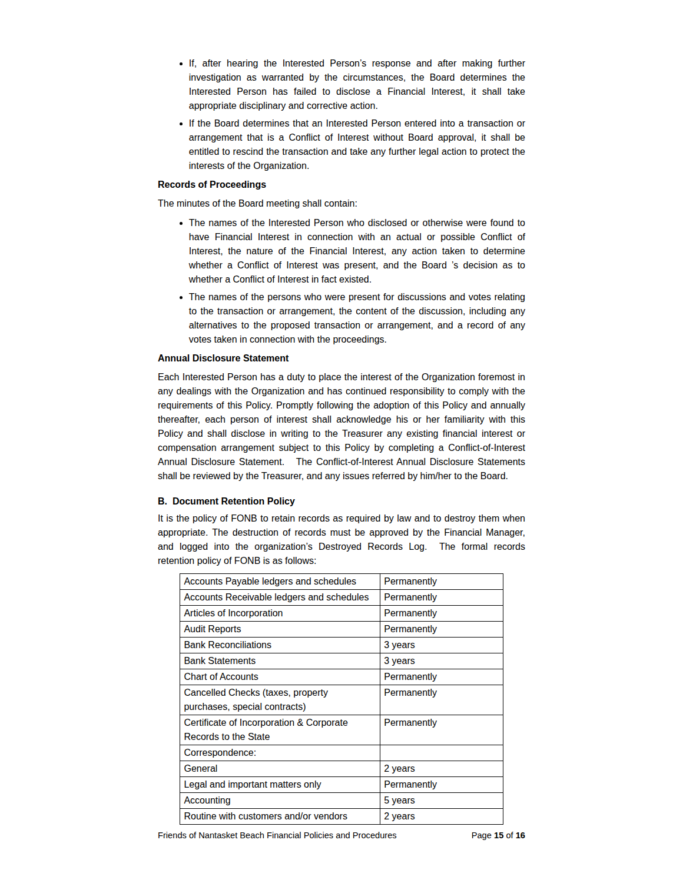If, after hearing the Interested Person’s response and after making further investigation as warranted by the circumstances, the Board determines the Interested Person has failed to disclose a Financial Interest, it shall take appropriate disciplinary and corrective action.
If the Board determines that an Interested Person entered into a transaction or arrangement that is a Conflict of Interest without Board approval, it shall be entitled to rescind the transaction and take any further legal action to protect the interests of the Organization.
Records of Proceedings
The minutes of the Board meeting shall contain:
The names of the Interested Person who disclosed or otherwise were found to have Financial Interest in connection with an actual or possible Conflict of Interest, the nature of the Financial Interest, any action taken to determine whether a Conflict of Interest was present, and the Board ’s decision as to whether a Conflict of Interest in fact existed.
The names of the persons who were present for discussions and votes relating to the transaction or arrangement, the content of the discussion, including any alternatives to the proposed transaction or arrangement, and a record of any votes taken in connection with the proceedings.
Annual Disclosure Statement
Each Interested Person has a duty to place the interest of the Organization foremost in any dealings with the Organization and has continued responsibility to comply with the requirements of this Policy. Promptly following the adoption of this Policy and annually thereafter, each person of interest shall acknowledge his or her familiarity with this Policy and shall disclose in writing to the Treasurer any existing financial interest or compensation arrangement subject to this Policy by completing a Conflict-of-Interest Annual Disclosure Statement. The Conflict-of-Interest Annual Disclosure Statements shall be reviewed by the Treasurer, and any issues referred by him/her to the Board.
B. Document Retention Policy
It is the policy of FONB to retain records as required by law and to destroy them when appropriate. The destruction of records must be approved by the Financial Manager, and logged into the organization’s Destroyed Records Log. The formal records retention policy of FONB is as follows:
| Accounts Payable ledgers and schedules | Permanently |
| Accounts Receivable ledgers and schedules | Permanently |
| Articles of Incorporation | Permanently |
| Audit Reports | Permanently |
| Bank Reconciliations | 3 years |
| Bank Statements | 3 years |
| Chart of Accounts | Permanently |
| Cancelled Checks (taxes, property purchases, special contracts) | Permanently |
| Certificate of Incorporation & Corporate Records to the State | Permanently |
| Correspondence: | |
| General | 2 years |
| Legal and important matters only | Permanently |
| Accounting | 5 years |
| Routine with customers and/or vendors | 2 years |
Friends of Nantasket Beach Financial Policies and Procedures
Page 15 of 16